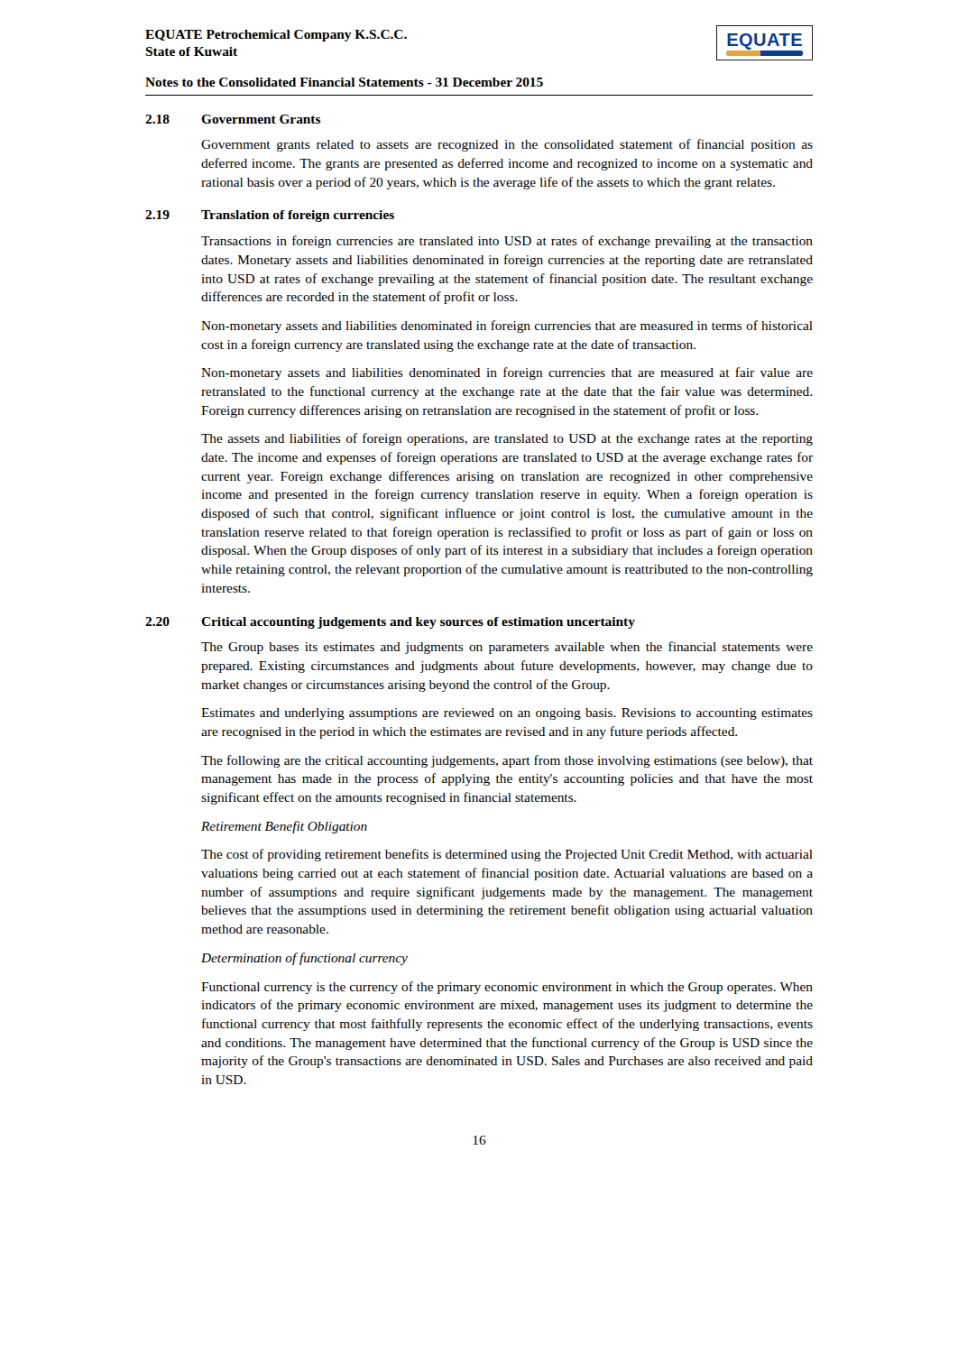EQUATE Petrochemical Company K.S.C.C.
State of Kuwait
EQUATE
Notes to the Consolidated Financial Statements - 31 December 2015
2.18 Government Grants
Government grants related to assets are recognized in the consolidated statement of financial position as deferred income. The grants are presented as deferred income and recognized to income on a systematic and rational basis over a period of 20 years, which is the average life of the assets to which the grant relates.
2.19 Translation of foreign currencies
Transactions in foreign currencies are translated into USD at rates of exchange prevailing at the transaction dates. Monetary assets and liabilities denominated in foreign currencies at the reporting date are retranslated into USD at rates of exchange prevailing at the statement of financial position date. The resultant exchange differences are recorded in the statement of profit or loss.
Non-monetary assets and liabilities denominated in foreign currencies that are measured in terms of historical cost in a foreign currency are translated using the exchange rate at the date of transaction.
Non-monetary assets and liabilities denominated in foreign currencies that are measured at fair value are retranslated to the functional currency at the exchange rate at the date that the fair value was determined. Foreign currency differences arising on retranslation are recognised in the statement of profit or loss.
The assets and liabilities of foreign operations, are translated to USD at the exchange rates at the reporting date. The income and expenses of foreign operations are translated to USD at the average exchange rates for current year. Foreign exchange differences arising on translation are recognized in other comprehensive income and presented in the foreign currency translation reserve in equity. When a foreign operation is disposed of such that control, significant influence or joint control is lost, the cumulative amount in the translation reserve related to that foreign operation is reclassified to profit or loss as part of gain or loss on disposal. When the Group disposes of only part of its interest in a subsidiary that includes a foreign operation while retaining control, the relevant proportion of the cumulative amount is reattributed to the non-controlling interests.
2.20 Critical accounting judgements and key sources of estimation uncertainty
The Group bases its estimates and judgments on parameters available when the financial statements were prepared. Existing circumstances and judgments about future developments, however, may change due to market changes or circumstances arising beyond the control of the Group.
Estimates and underlying assumptions are reviewed on an ongoing basis. Revisions to accounting estimates are recognised in the period in which the estimates are revised and in any future periods affected.
The following are the critical accounting judgements, apart from those involving estimations (see below), that management has made in the process of applying the entity's accounting policies and that have the most significant effect on the amounts recognised in financial statements.
Retirement Benefit Obligation
The cost of providing retirement benefits is determined using the Projected Unit Credit Method, with actuarial valuations being carried out at each statement of financial position date. Actuarial valuations are based on a number of assumptions and require significant judgements made by the management. The management believes that the assumptions used in determining the retirement benefit obligation using actuarial valuation method are reasonable.
Determination of functional currency
Functional currency is the currency of the primary economic environment in which the Group operates. When indicators of the primary economic environment are mixed, management uses its judgment to determine the functional currency that most faithfully represents the economic effect of the underlying transactions, events and conditions. The management have determined that the functional currency of the Group is USD since the majority of the Group's transactions are denominated in USD. Sales and Purchases are also received and paid in USD.
16